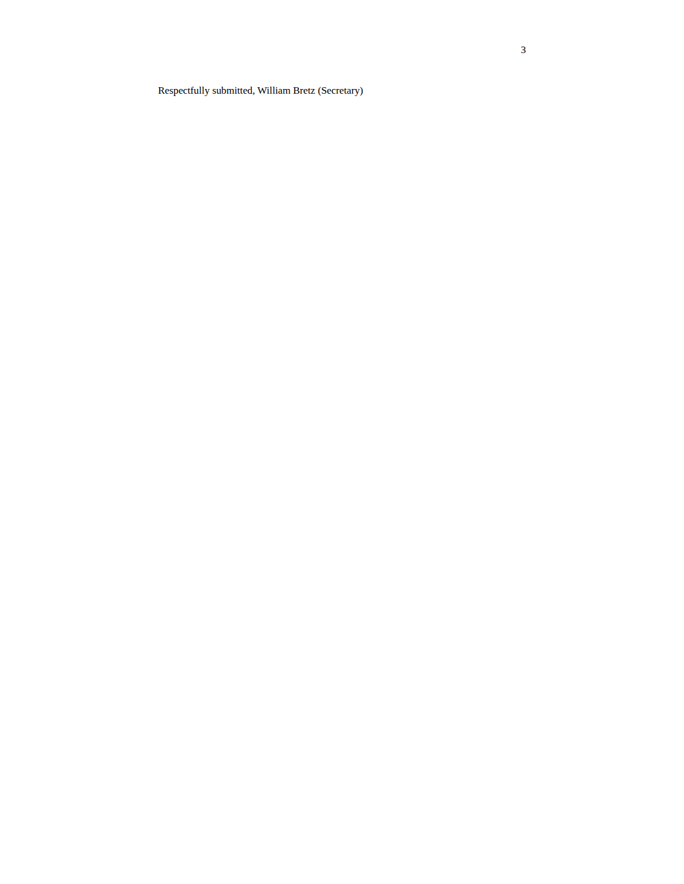3
Respectfully submitted, William Bretz (Secretary)